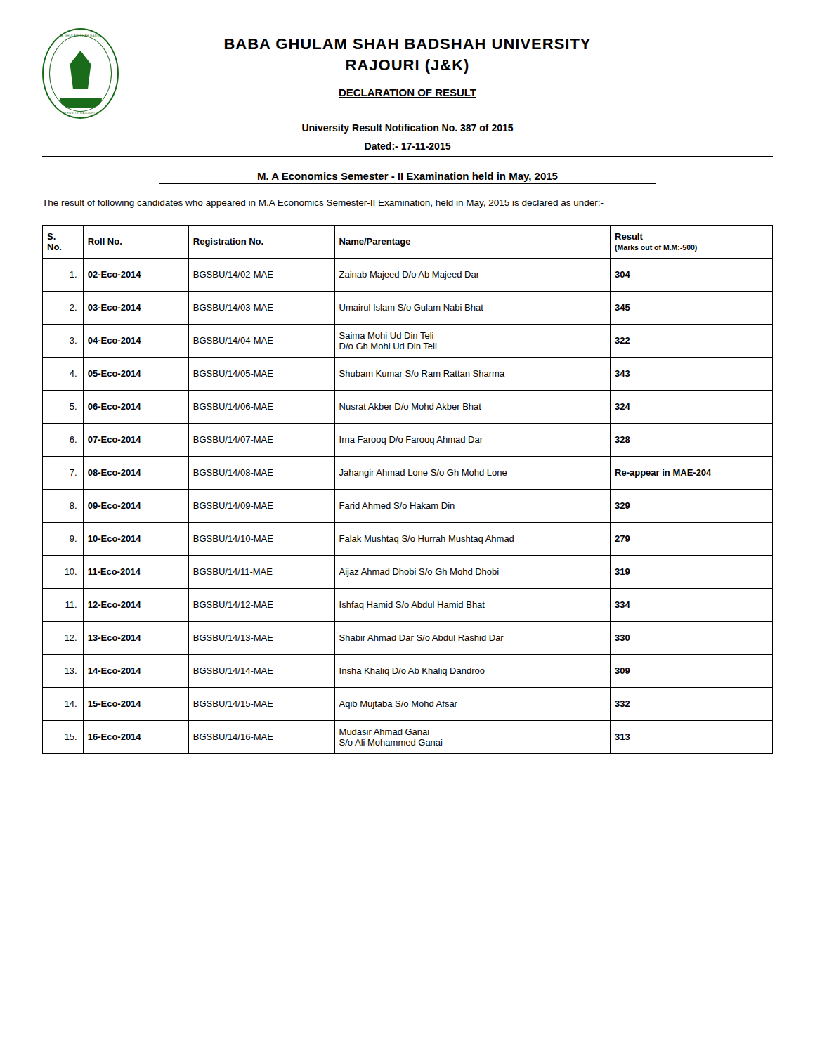BABA GHULAM SHAH BADSHAH
UNIVERSITY RAJOURI J&K
BABA GHULAM SHAH BADSHAH UNIVERSITY
RAJOURI (J&K)
DECLARATION OF RESULT
University Result Notification No. 387 of 2015
Dated:- 17-11-2015
M. A Economics Semester - II Examination held in May, 2015
The result of following candidates who appeared in M.A Economics Semester-II Examination, held in May, 2015 is declared as under:-
| S. No. | Roll No. | Registration No. | Name/Parentage | Result (Marks out of M.M:-500) |
| --- | --- | --- | --- | --- |
| 1. | 02-Eco-2014 | BGSBU/14/02-MAE | Zainab Majeed D/o Ab Majeed Dar | 304 |
| 2. | 03-Eco-2014 | BGSBU/14/03-MAE | Umairul Islam S/o Gulam Nabi Bhat | 345 |
| 3. | 04-Eco-2014 | BGSBU/14/04-MAE | Saima Mohi Ud Din Teli D/o Gh Mohi Ud Din Teli | 322 |
| 4. | 05-Eco-2014 | BGSBU/14/05-MAE | Shubam Kumar S/o Ram Rattan Sharma | 343 |
| 5. | 06-Eco-2014 | BGSBU/14/06-MAE | Nusrat Akber D/o Mohd Akber Bhat | 324 |
| 6. | 07-Eco-2014 | BGSBU/14/07-MAE | Irna Farooq D/o Farooq Ahmad Dar | 328 |
| 7. | 08-Eco-2014 | BGSBU/14/08-MAE | Jahangir Ahmad Lone S/o Gh Mohd Lone | Re-appear in MAE-204 |
| 8. | 09-Eco-2014 | BGSBU/14/09-MAE | Farid Ahmed S/o Hakam Din | 329 |
| 9. | 10-Eco-2014 | BGSBU/14/10-MAE | Falak Mushtaq S/o Hurrah Mushtaq Ahmad | 279 |
| 10. | 11-Eco-2014 | BGSBU/14/11-MAE | Aijaz Ahmad Dhobi S/o Gh Mohd Dhobi | 319 |
| 11. | 12-Eco-2014 | BGSBU/14/12-MAE | Ishfaq Hamid S/o Abdul Hamid Bhat | 334 |
| 12. | 13-Eco-2014 | BGSBU/14/13-MAE | Shabir Ahmad Dar S/o Abdul Rashid Dar | 330 |
| 13. | 14-Eco-2014 | BGSBU/14/14-MAE | Insha Khaliq D/o Ab Khaliq Dandroo | 309 |
| 14. | 15-Eco-2014 | BGSBU/14/15-MAE | Aqib Mujtaba S/o Mohd Afsar | 332 |
| 15. | 16-Eco-2014 | BGSBU/14/16-MAE | Mudasir Ahmad Ganai S/o Ali Mohammed Ganai | 313 |